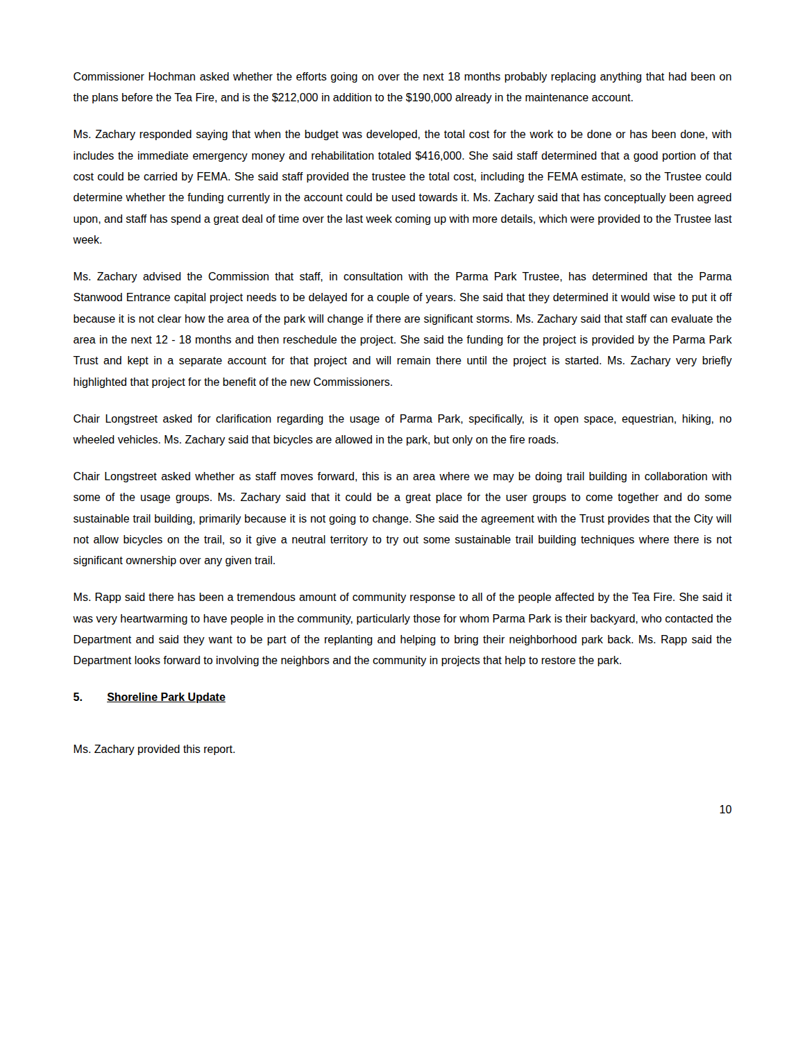Commissioner Hochman asked whether the efforts going on over the next 18 months probably replacing anything that had been on the plans before the Tea Fire, and is the $212,000 in addition to the $190,000 already in the maintenance account.
Ms. Zachary responded saying that when the budget was developed, the total cost for the work to be done or has been done, with includes the immediate emergency money and rehabilitation totaled $416,000. She said staff determined that a good portion of that cost could be carried by FEMA. She said staff provided the trustee the total cost, including the FEMA estimate, so the Trustee could determine whether the funding currently in the account could be used towards it. Ms. Zachary said that has conceptually been agreed upon, and staff has spend a great deal of time over the last week coming up with more details, which were provided to the Trustee last week.
Ms. Zachary advised the Commission that staff, in consultation with the Parma Park Trustee, has determined that the Parma Stanwood Entrance capital project needs to be delayed for a couple of years. She said that they determined it would wise to put it off because it is not clear how the area of the park will change if there are significant storms. Ms. Zachary said that staff can evaluate the area in the next 12 - 18 months and then reschedule the project. She said the funding for the project is provided by the Parma Park Trust and kept in a separate account for that project and will remain there until the project is started. Ms. Zachary very briefly highlighted that project for the benefit of the new Commissioners.
Chair Longstreet asked for clarification regarding the usage of Parma Park, specifically, is it open space, equestrian, hiking, no wheeled vehicles. Ms. Zachary said that bicycles are allowed in the park, but only on the fire roads.
Chair Longstreet asked whether as staff moves forward, this is an area where we may be doing trail building in collaboration with some of the usage groups. Ms. Zachary said that it could be a great place for the user groups to come together and do some sustainable trail building, primarily because it is not going to change. She said the agreement with the Trust provides that the City will not allow bicycles on the trail, so it give a neutral territory to try out some sustainable trail building techniques where there is not significant ownership over any given trail.
Ms. Rapp said there has been a tremendous amount of community response to all of the people affected by the Tea Fire. She said it was very heartwarming to have people in the community, particularly those for whom Parma Park is their backyard, who contacted the Department and said they want to be part of the replanting and helping to bring their neighborhood park back. Ms. Rapp said the Department looks forward to involving the neighbors and the community in projects that help to restore the park.
5.
Shoreline Park Update
Ms. Zachary provided this report.
10